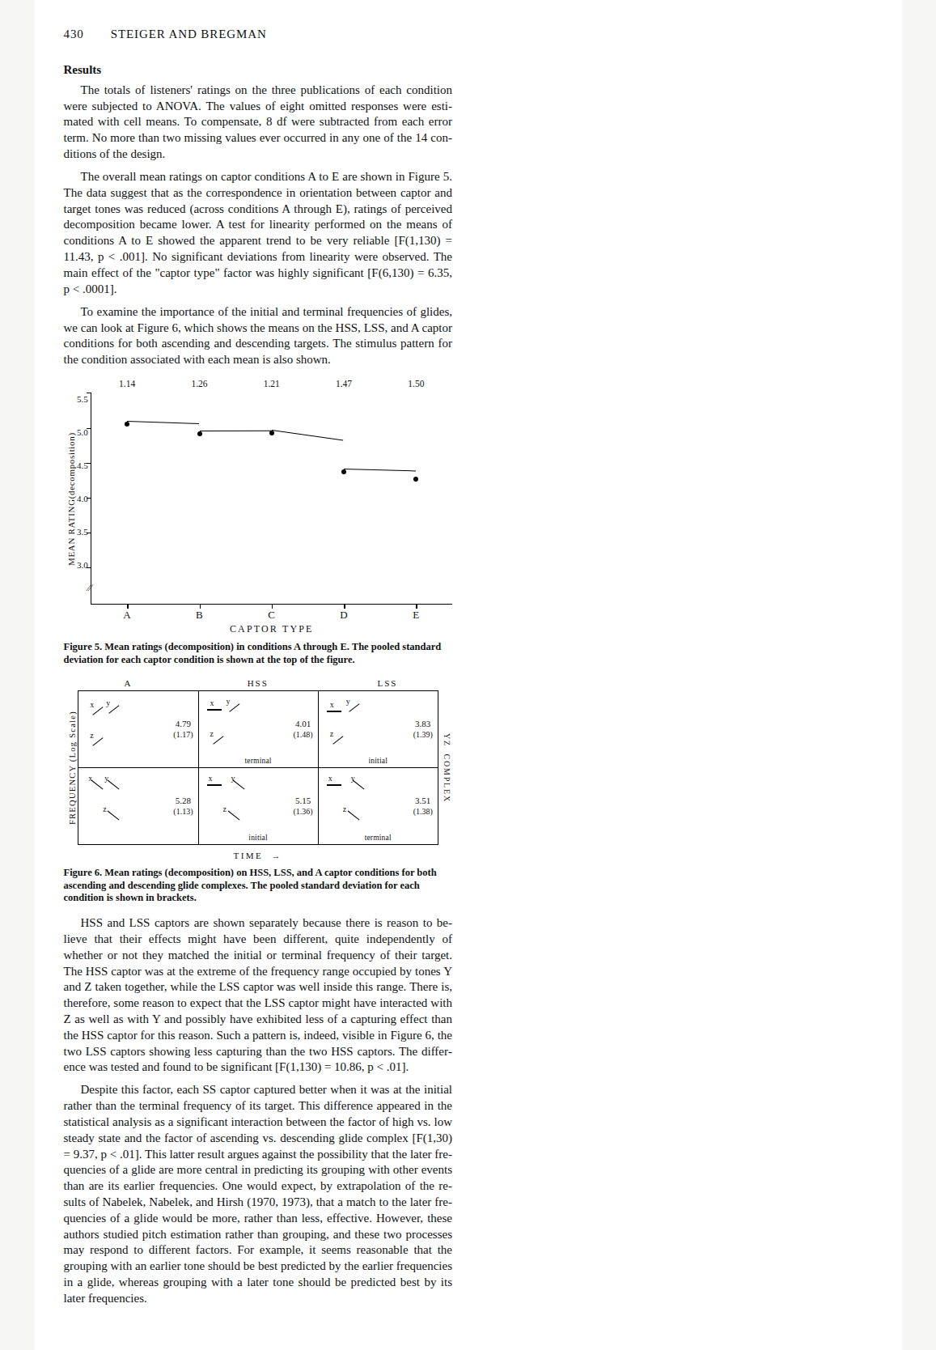430 STEIGER AND BREGMAN
Results
The totals of listeners' ratings on the three publications of each condition were subjected to ANOVA. The values of eight omitted responses were estimated with cell means. To compensate, 8 df were subtracted from each error term. No more than two missing values ever occurred in any one of the 14 conditions of the design.
The overall mean ratings on captor conditions A to E are shown in Figure 5. The data suggest that as the correspondence in orientation between captor and target tones was reduced (across conditions A through E), ratings of perceived decomposition became lower. A test for linearity performed on the means of conditions A to E showed the apparent trend to be very reliable [F(1,130) = 11.43, p < .001]. No significant deviations from linearity were observed. The main effect of the "captor type" factor was highly significant [F(6,130) = 6.35, p < .0001].
To examine the importance of the initial and terminal frequencies of glides, we can look at Figure 6, which shows the means on the HSS, LSS, and A captor conditions for both ascending and descending targets. The stimulus pattern for the condition associated with each mean is also shown.
1.141.261.211.471.50
MEAN RATING(decomposition)
5.5 5.0 4.5 4.0 3.5 3.0
⁄⁄
ABCDE
CAPTOR TYPE
Figure 5. Mean ratings (decomposition) in conditions A through E. The pooled standard deviation for each captor condition is shown at the top of the figure.
AHSS LSS
FREQUENCY (Log Scale)
| x y z 4.79 (1.17) | x y z 4.01 (1.48) terminal | x y z 3.83 (1.39) initial |
| x y z 5.28 (1.13) | x y z 5.15 (1.36) initial | x y z 3.51 (1.38) terminal |
YZ COMPLEX
TIME →
Figure 6. Mean ratings (decomposition) on HSS, LSS, and A captor conditions for both ascending and descending glide complexes. The pooled standard deviation for each condition is shown in brackets.
HSS and LSS captors are shown separately because there is reason to believe that their effects might have been different, quite independently of whether or not they matched the initial or terminal frequency of their target. The HSS captor was at the extreme of the frequency range occupied by tones Y and Z taken together, while the LSS captor was well inside this range. There is, therefore, some reason to expect that the LSS captor might have interacted with Z as well as with Y and possibly have exhibited less of a capturing effect than the HSS captor for this reason. Such a pattern is, indeed, visible in Figure 6, the two LSS captors showing less capturing than the two HSS captors. The difference was tested and found to be significant [F(1,130) = 10.86, p < .01].
Despite this factor, each SS captor captured better when it was at the initial rather than the terminal frequency of its target. This difference appeared in the statistical analysis as a significant interaction between the factor of high vs. low steady state and the factor of ascending vs. descending glide complex [F(1,30) = 9.37, p < .01]. This latter result argues against the possibility that the later frequencies of a glide are more central in predicting its grouping with other events than are its earlier frequencies. One would expect, by extrapolation of the results of Nabelek, Nabelek, and Hirsh (1970, 1973), that a match to the later frequencies of a glide would be more, rather than less, effective. However, these authors studied pitch estimation rather than grouping, and these two processes may respond to different factors. For example, it seems reasonable that the grouping with an earlier tone should be best predicted by the earlier frequencies in a glide, whereas grouping with a later tone should be predicted best by its later frequencies.